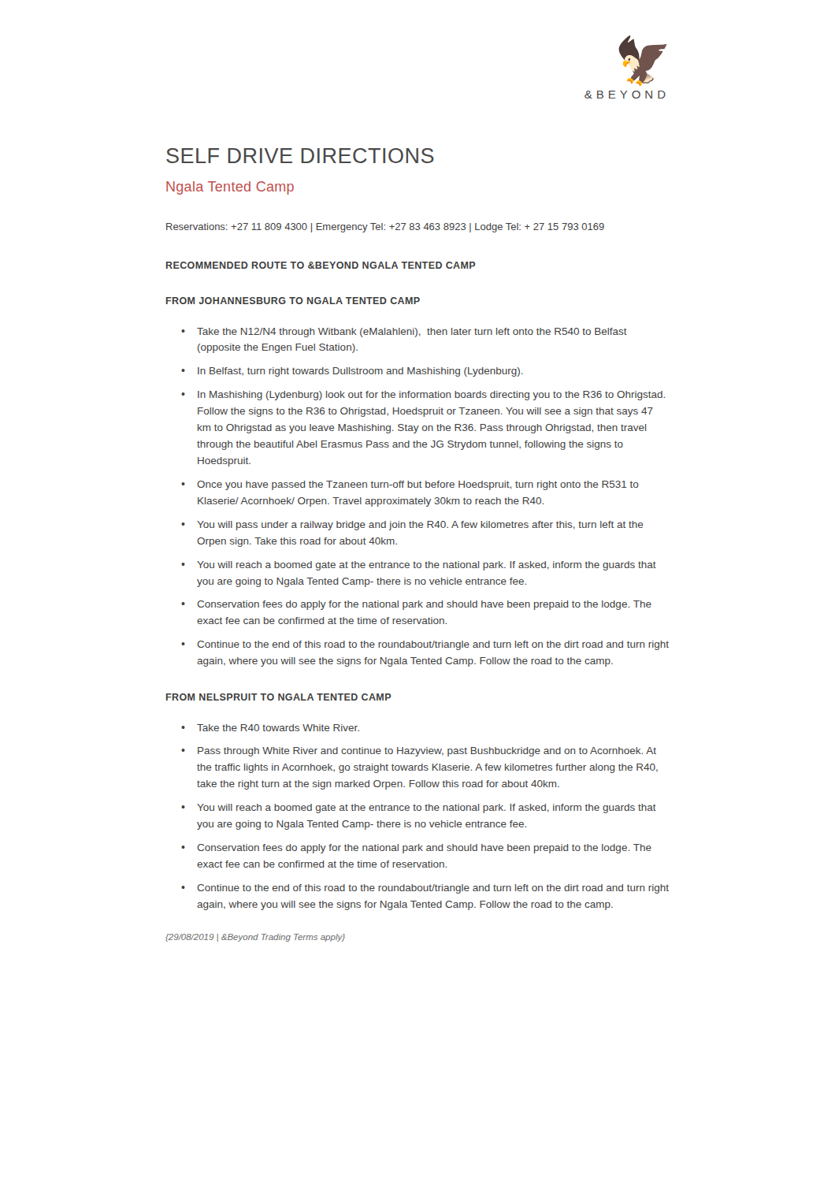🦅 &BEYOND
SELF DRIVE DIRECTIONS
Ngala Tented Camp
Reservations: +27 11 809 4300 | Emergency Tel: +27 83 463 8923 | Lodge Tel: + 27 15 793 0169
RECOMMENDED ROUTE TO &BEYOND NGALA TENTED CAMP
FROM JOHANNESBURG TO NGALA TENTED CAMP
Take the N12/N4 through Witbank (eMalahleni), then later turn left onto the R540 to Belfast (opposite the Engen Fuel Station).
In Belfast, turn right towards Dullstroom and Mashishing (Lydenburg).
In Mashishing (Lydenburg) look out for the information boards directing you to the R36 to Ohrigstad. Follow the signs to the R36 to Ohrigstad, Hoedspruit or Tzaneen. You will see a sign that says 47 km to Ohrigstad as you leave Mashishing. Stay on the R36. Pass through Ohrigstad, then travel through the beautiful Abel Erasmus Pass and the JG Strydom tunnel, following the signs to Hoedspruit.
Once you have passed the Tzaneen turn-off but before Hoedspruit, turn right onto the R531 to Klaserie/ Acornhoek/ Orpen. Travel approximately 30km to reach the R40.
You will pass under a railway bridge and join the R40. A few kilometres after this, turn left at the Orpen sign. Take this road for about 40km.
You will reach a boomed gate at the entrance to the national park. If asked, inform the guards that you are going to Ngala Tented Camp- there is no vehicle entrance fee.
Conservation fees do apply for the national park and should have been prepaid to the lodge. The exact fee can be confirmed at the time of reservation.
Continue to the end of this road to the roundabout/triangle and turn left on the dirt road and turn right again, where you will see the signs for Ngala Tented Camp. Follow the road to the camp.
FROM NELSPRUIT TO NGALA TENTED CAMP
Take the R40 towards White River.
Pass through White River and continue to Hazyview, past Bushbuckridge and on to Acornhoek. At the traffic lights in Acornhoek, go straight towards Klaserie. A few kilometres further along the R40, take the right turn at the sign marked Orpen. Follow this road for about 40km.
You will reach a boomed gate at the entrance to the national park. If asked, inform the guards that you are going to Ngala Tented Camp- there is no vehicle entrance fee.
Conservation fees do apply for the national park and should have been prepaid to the lodge. The exact fee can be confirmed at the time of reservation.
Continue to the end of this road to the roundabout/triangle and turn left on the dirt road and turn right again, where you will see the signs for Ngala Tented Camp. Follow the road to the camp.
{29/08/2019 | &Beyond Trading Terms apply}